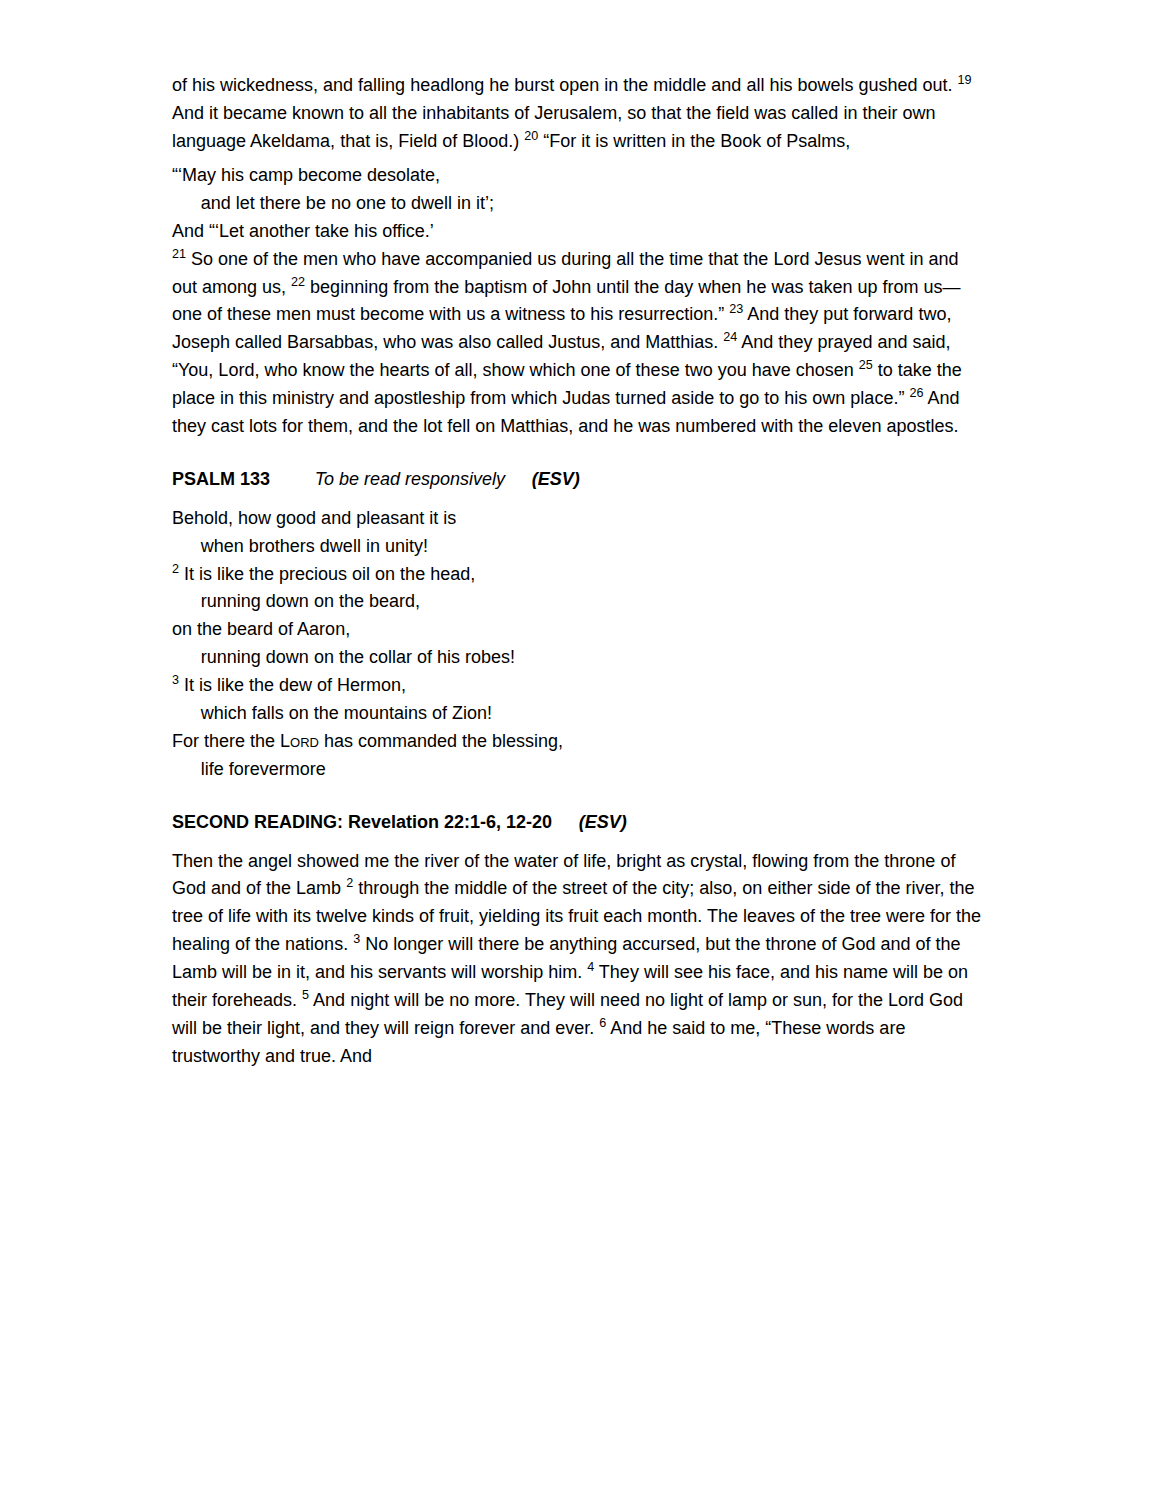of his wickedness, and falling headlong he burst open in the middle and all his bowels gushed out. 19 And it became known to all the inhabitants of Jerusalem, so that the field was called in their own language Akeldama, that is, Field of Blood.) 20 “For it is written in the Book of Psalms,
“‘May his camp become desolate,
and let there be no one to dwell in it’;
And “‘Let another take his office.’
21 So one of the men who have accompanied us during all the time that the Lord Jesus went in and out among us, 22 beginning from the baptism of John until the day when he was taken up from us—one of these men must become with us a witness to his resurrection.” 23 And they put forward two, Joseph called Barsabbas, who was also called Justus, and Matthias. 24 And they prayed and said, “You, Lord, who know the hearts of all, show which one of these two you have chosen 25 to take the place in this ministry and apostleship from which Judas turned aside to go to his own place.” 26 And they cast lots for them, and the lot fell on Matthias, and he was numbered with the eleven apostles.
PSALM 133 To be read responsively (ESV)
Behold, how good and pleasant it is
when brothers dwell in unity!
2 It is like the precious oil on the head,
running down on the beard,
on the beard of Aaron,
running down on the collar of his robes!
3 It is like the dew of Hermon,
which falls on the mountains of Zion!
For there the Lord has commanded the blessing,
life forevermore
SECOND READING: Revelation 22:1-6, 12-20 (ESV)
Then the angel showed me the river of the water of life, bright as crystal, flowing from the throne of God and of the Lamb 2 through the middle of the street of the city; also, on either side of the river, the tree of life with its twelve kinds of fruit, yielding its fruit each month. The leaves of the tree were for the healing of the nations. 3 No longer will there be anything accursed, but the throne of God and of the Lamb will be in it, and his servants will worship him. 4 They will see his face, and his name will be on their foreheads. 5 And night will be no more. They will need no light of lamp or sun, for the Lord God will be their light, and they will reign forever and ever. 6 And he said to me, “These words are trustworthy and true. And